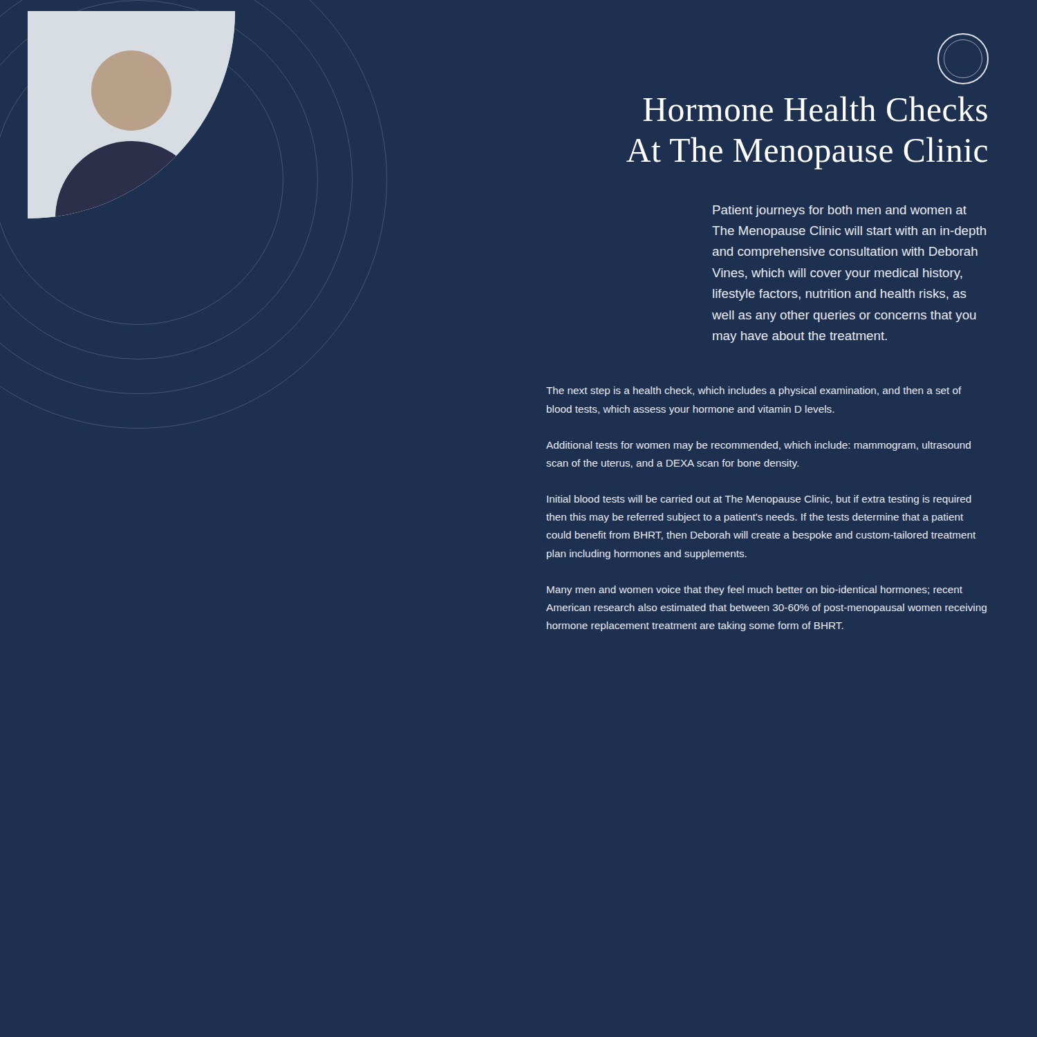Hormone Health Checks
At The Menopause Clinic
Patient journeys for both men and women at The Menopause Clinic will start with an in-depth and comprehensive consultation with Deborah Vines, which will cover your medical history, lifestyle factors, nutrition and health risks, as well as any other queries or concerns that you may have about the treatment.
The next step is a health check, which includes a physical examination, and then a set of blood tests, which assess your hormone and vitamin D levels.
Additional tests for women may be recommended, which include: mammogram, ultrasound scan of the uterus, and a DEXA scan for bone density.
Initial blood tests will be carried out at The Menopause Clinic, but if extra testing is required then this may be referred subject to a patient's needs. If the tests determine that a patient could benefit from BHRT, then Deborah will create a bespoke and custom-tailored treatment plan including hormones and supplements.
Many men and women voice that they feel much better on bio-identical hormones; recent American research also estimated that between 30-60% of post-menopausal women receiving hormone replacement treatment are taking some form of BHRT.